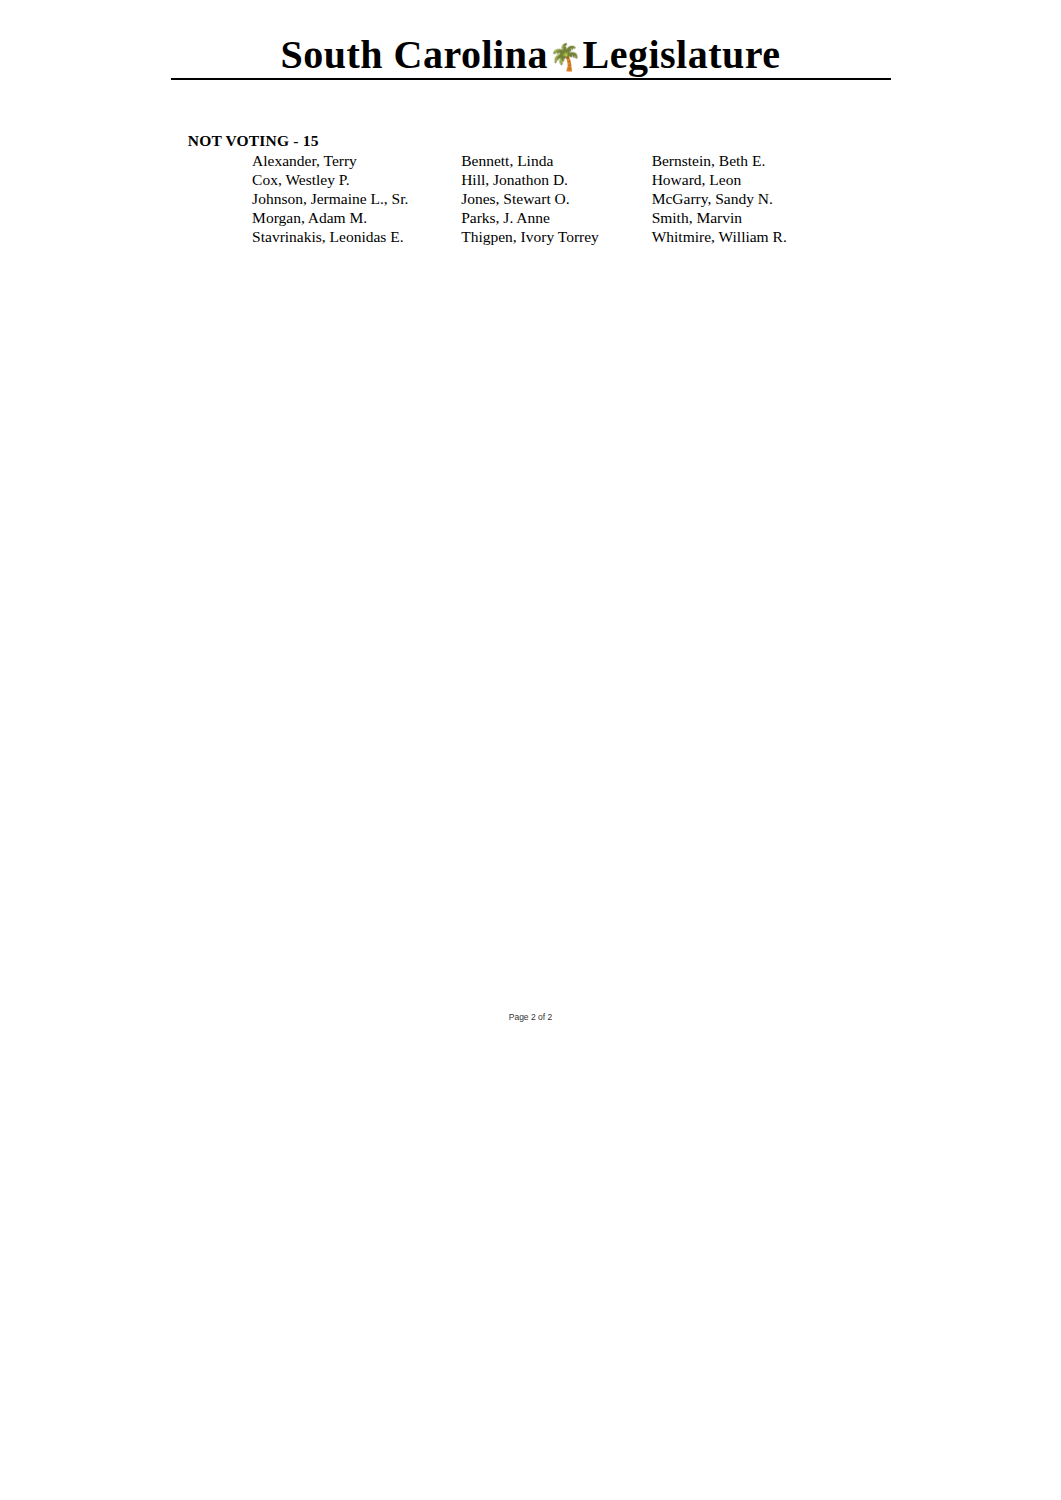South Carolina🌴Legislature
NOT VOTING - 15
| Alexander, Terry | Bennett, Linda | Bernstein, Beth E. |
| Cox, Westley P. | Hill, Jonathon D. | Howard, Leon |
| Johnson, Jermaine L., Sr. | Jones, Stewart O. | McGarry, Sandy N. |
| Morgan, Adam M. | Parks, J. Anne | Smith, Marvin |
| Stavrinakis, Leonidas E. | Thigpen, Ivory Torrey | Whitmire, William R. |
Page 2 of 2